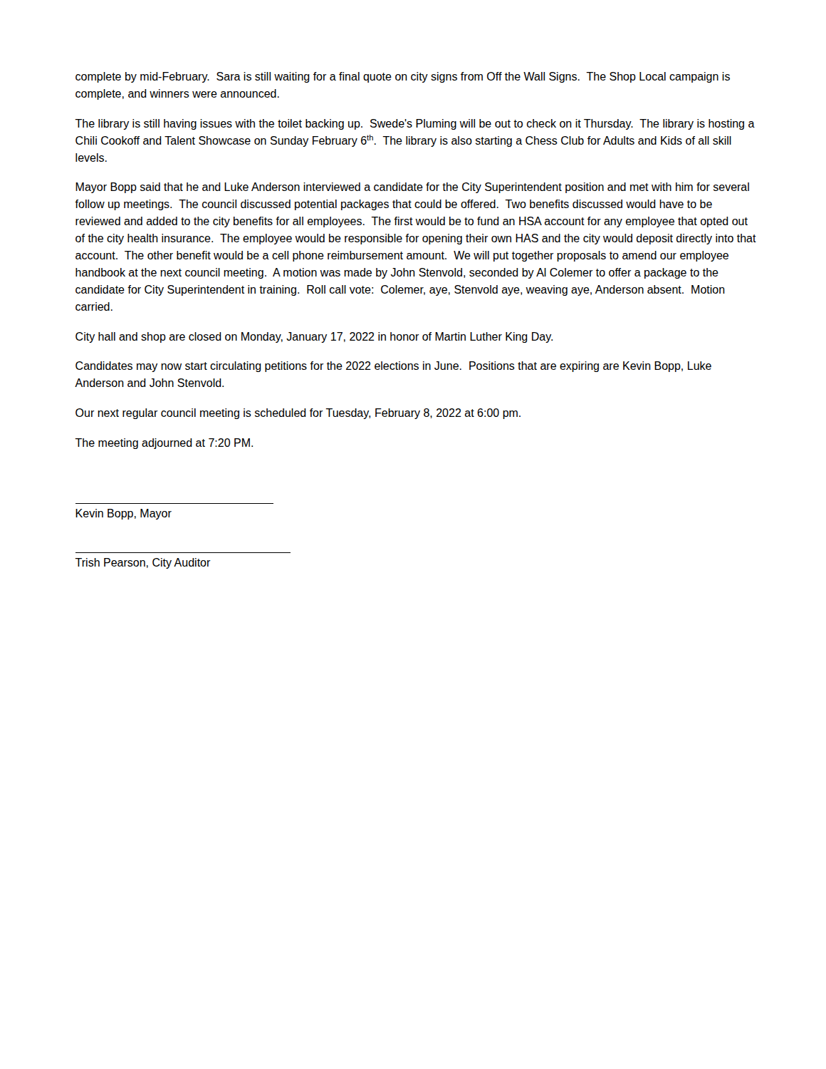complete by mid-February. Sara is still waiting for a final quote on city signs from Off the Wall Signs. The Shop Local campaign is complete, and winners were announced.
The library is still having issues with the toilet backing up. Swede's Pluming will be out to check on it Thursday. The library is hosting a Chili Cookoff and Talent Showcase on Sunday February 6th. The library is also starting a Chess Club for Adults and Kids of all skill levels.
Mayor Bopp said that he and Luke Anderson interviewed a candidate for the City Superintendent position and met with him for several follow up meetings. The council discussed potential packages that could be offered. Two benefits discussed would have to be reviewed and added to the city benefits for all employees. The first would be to fund an HSA account for any employee that opted out of the city health insurance. The employee would be responsible for opening their own HAS and the city would deposit directly into that account. The other benefit would be a cell phone reimbursement amount. We will put together proposals to amend our employee handbook at the next council meeting. A motion was made by John Stenvold, seconded by Al Colemer to offer a package to the candidate for City Superintendent in training. Roll call vote: Colemer, aye, Stenvold aye, weaving aye, Anderson absent. Motion carried.
City hall and shop are closed on Monday, January 17, 2022 in honor of Martin Luther King Day.
Candidates may now start circulating petitions for the 2022 elections in June. Positions that are expiring are Kevin Bopp, Luke Anderson and John Stenvold.
Our next regular council meeting is scheduled for Tuesday, February 8, 2022 at 6:00 pm.
The meeting adjourned at 7:20 PM.
Kevin Bopp, Mayor
Trish Pearson, City Auditor